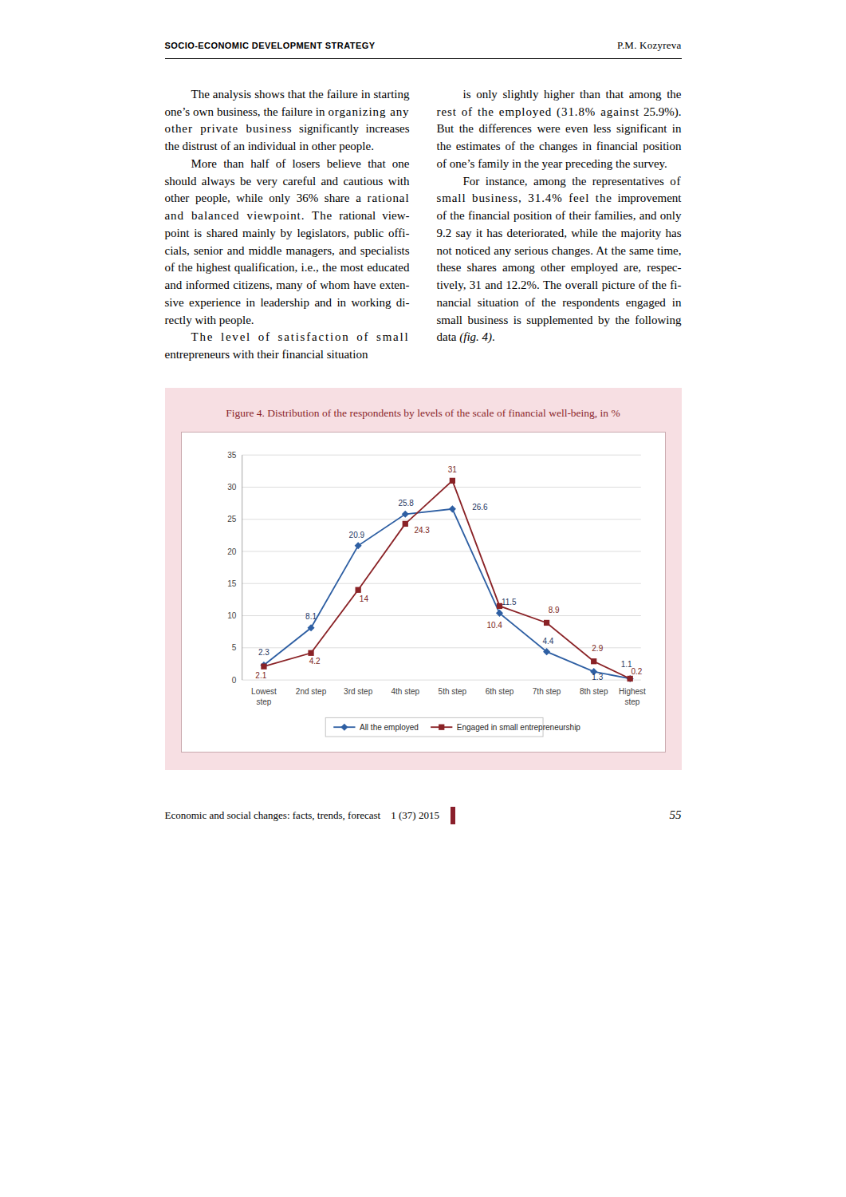Socio-economic development strategy
P.M. Kozyreva
The analysis shows that the failure in starting one’s own business, the failure in organizing any other private business significantly increases the distrust of an individual in other people.
More than half of losers believe that one should always be very careful and cautious with other people, while only 36% share a rational and balanced viewpoint. The rational viewpoint is shared mainly by legislators, public officials, senior and middle managers, and specialists of the highest qualification, i.e., the most educated and informed citizens, many of whom have extensive experience in leadership and in working directly with people.
The level of satisfaction of small entrepreneurs with their financial situation
is only slightly higher than that among the rest of the employed (31.8% against 25.9%). But the differences were even less significant in the estimates of the changes in financial position of one’s family in the year preceding the survey.
For instance, among the representatives of small business, 31.4% feel the improvement of the financial position of their families, and only 9.2 say it has deteriorated, while the majority has not noticed any serious changes. At the same time, these shares among other employed are, respectively, 31 and 12.2%. The overall picture of the financial situation of the respondents engaged in small business is supplemented by the following data (fig. 4).
Figure 4. Distribution of the respondents by levels of the scale of financial well-being, in %
0 5 10 15 20 25 30 35 2.3 8.1 20.9 25.8 26.6 11.5 4.4 1.3 1.1 2.1 4.2 14 24.3 31 10.4 8.9 2.9 0.2 Lowest step 2nd step 3rd step 4th step 5th step 6th step 7th step 8th step Highest step All the employed Engaged in small entrepreneurship
Economic and social changes: facts, trends, forecast 1 (37) 2015
55